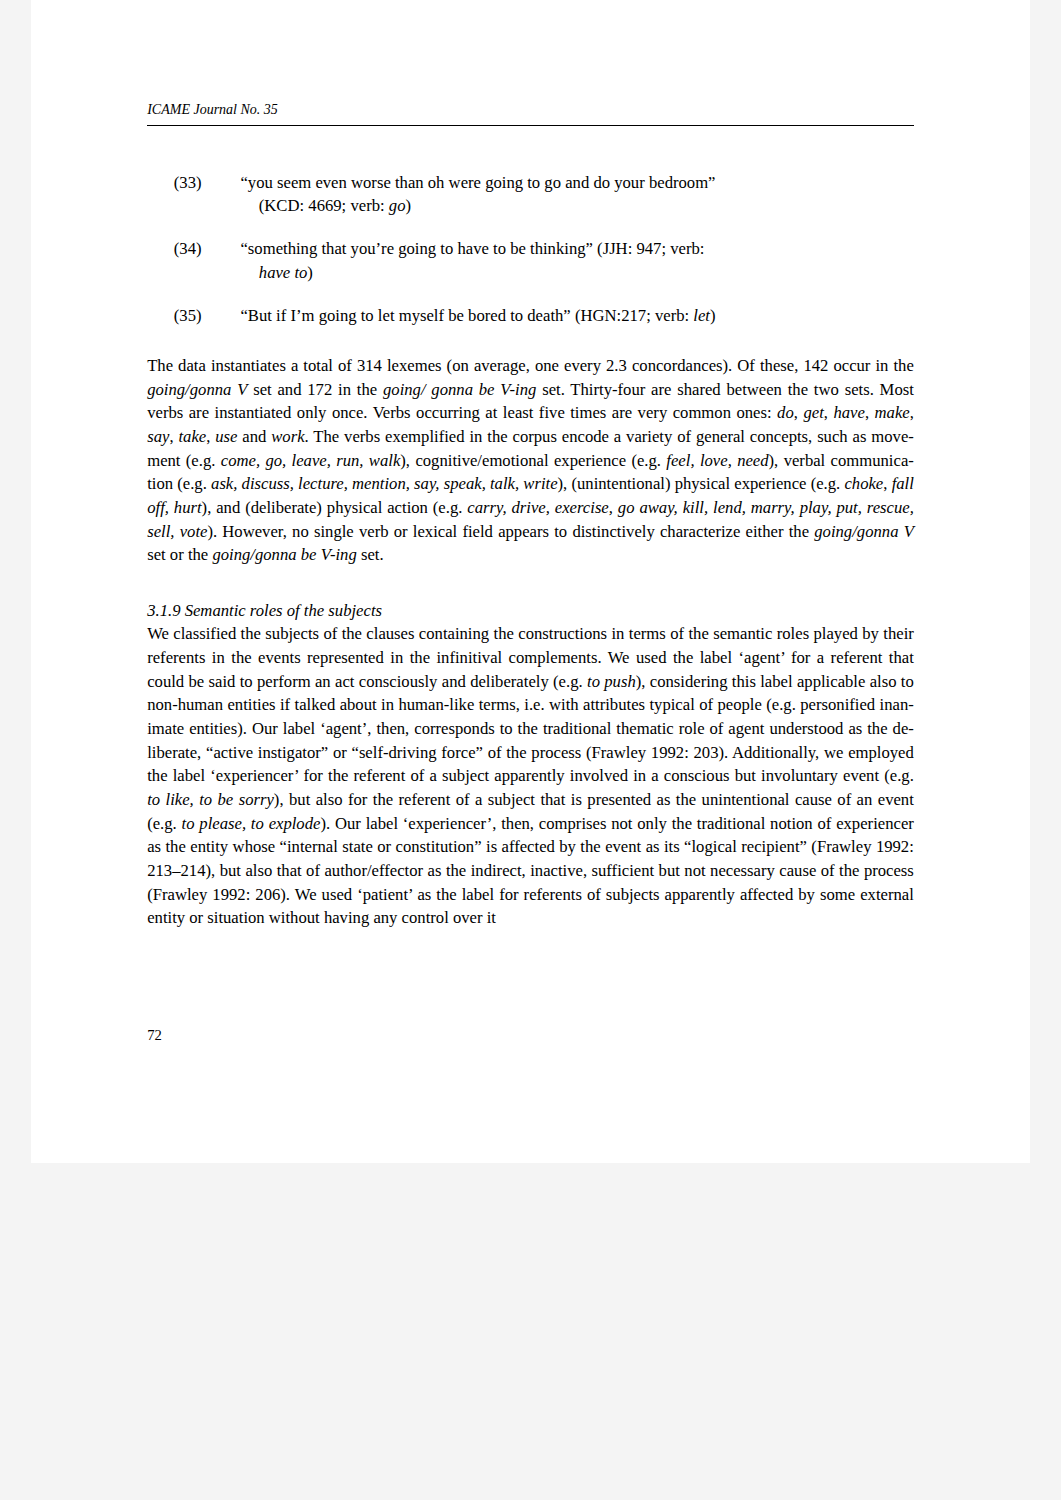ICAME Journal No. 35
(33) “you seem even worse than oh were going to go and do your bedroom” (KCD: 4669; verb: go)
(34) “something that you’re going to have to be thinking” (JJH: 947; verb: have to)
(35) “But if I’m going to let myself be bored to death” (HGN:217; verb: let)
The data instantiates a total of 314 lexemes (on average, one every 2.3 concordances). Of these, 142 occur in the going/gonna V set and 172 in the going/ gonna be V-ing set. Thirty-four are shared between the two sets. Most verbs are instantiated only once. Verbs occurring at least five times are very common ones: do, get, have, make, say, take, use and work. The verbs exemplified in the corpus encode a variety of general concepts, such as movement (e.g. come, go, leave, run, walk), cognitive/emotional experience (e.g. feel, love, need), verbal communication (e.g. ask, discuss, lecture, mention, say, speak, talk, write), (unintentional) physical experience (e.g. choke, fall off, hurt), and (deliberate) physical action (e.g. carry, drive, exercise, go away, kill, lend, marry, play, put, rescue, sell, vote). However, no single verb or lexical field appears to distinctively characterize either the going/gonna V set or the going/gonna be V-ing set.
3.1.9 Semantic roles of the subjects
We classified the subjects of the clauses containing the constructions in terms of the semantic roles played by their referents in the events represented in the infinitival complements. We used the label ‘agent’ for a referent that could be said to perform an act consciously and deliberately (e.g. to push), considering this label applicable also to non-human entities if talked about in human-like terms, i.e. with attributes typical of people (e.g. personified inanimate entities). Our label ‘agent’, then, corresponds to the traditional thematic role of agent understood as the deliberate, “active instigator” or “self-driving force” of the process (Frawley 1992: 203). Additionally, we employed the label ‘experiencer’ for the referent of a subject apparently involved in a conscious but involuntary event (e.g. to like, to be sorry), but also for the referent of a subject that is presented as the unintentional cause of an event (e.g. to please, to explode). Our label ‘experiencer’, then, comprises not only the traditional notion of experiencer as the entity whose “internal state or constitution” is affected by the event as its “logical recipient” (Frawley 1992: 213–214), but also that of author/effector as the indirect, inactive, sufficient but not necessary cause of the process (Frawley 1992: 206). We used ‘patient’ as the label for referents of subjects apparently affected by some external entity or situation without having any control over it
72